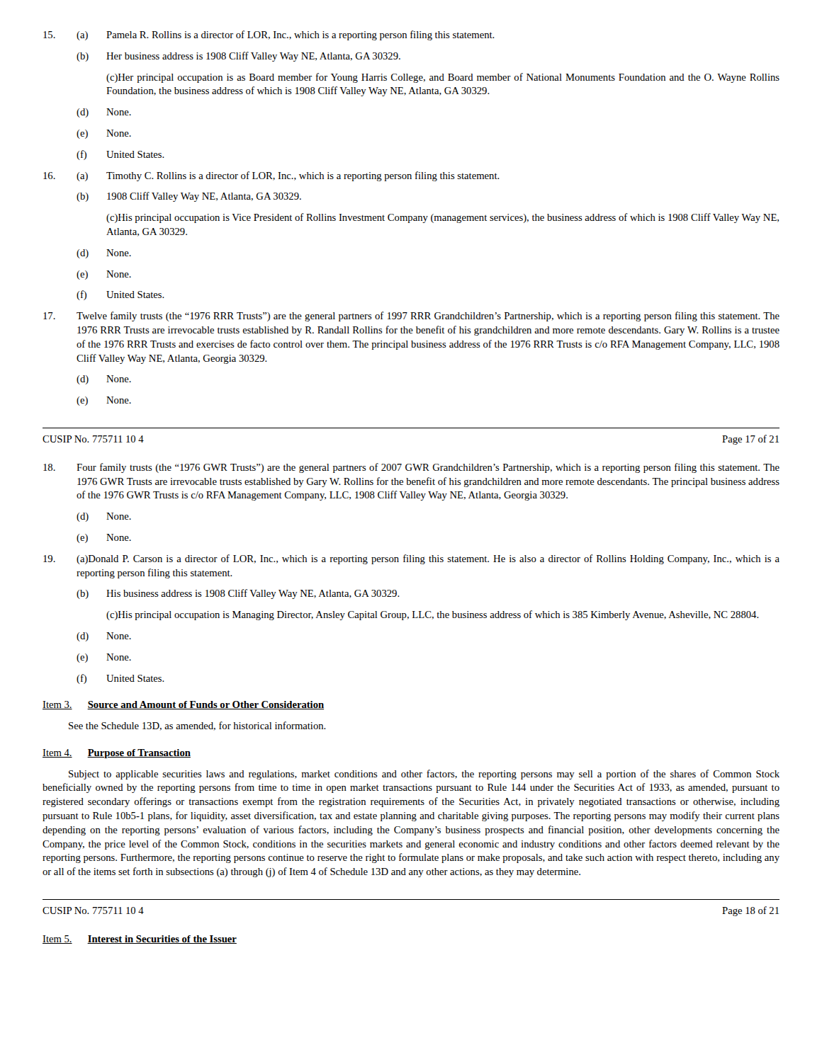15.
(a)
Pamela R. Rollins is a director of LOR, Inc., which is a reporting person filing this statement.
(b)
Her business address is 1908 Cliff Valley Way NE, Atlanta, GA 30329.
(c)Her principal occupation is as Board member for Young Harris College, and Board member of National Monuments Foundation and the O. Wayne Rollins Foundation, the business address of which is 1908 Cliff Valley Way NE, Atlanta, GA 30329.
(d)
None.
(e)
None.
(f)
United States.
16.
(a)
Timothy C. Rollins is a director of LOR, Inc., which is a reporting person filing this statement.
(b)
1908 Cliff Valley Way NE, Atlanta, GA 30329.
(c)His principal occupation is Vice President of Rollins Investment Company (management services), the business address of which is 1908 Cliff Valley Way NE, Atlanta, GA 30329.
(d)
None.
(e)
None.
(f)
United States.
17.
Twelve family trusts (the “1976 RRR Trusts”) are the general partners of 1997 RRR Grandchildren’s Partnership, which is a reporting person filing this statement. The 1976 RRR Trusts are irrevocable trusts established by R. Randall Rollins for the benefit of his grandchildren and more remote descendants. Gary W. Rollins is a trustee of the 1976 RRR Trusts and exercises de facto control over them. The principal business address of the 1976 RRR Trusts is c/o RFA Management Company, LLC, 1908 Cliff Valley Way NE, Atlanta, Georgia 30329.
(d)
None.
(e)
None.
CUSIP No. 775711 10 4 Page 17 of 21
18.
Four family trusts (the “1976 GWR Trusts”) are the general partners of 2007 GWR Grandchildren’s Partnership, which is a reporting person filing this statement. The 1976 GWR Trusts are irrevocable trusts established by Gary W. Rollins for the benefit of his grandchildren and more remote descendants. The principal business address of the 1976 GWR Trusts is c/o RFA Management Company, LLC, 1908 Cliff Valley Way NE, Atlanta, Georgia 30329.
(d)
None.
(e)
None.
19.
(a)Donald P. Carson is a director of LOR, Inc., which is a reporting person filing this statement. He is also a director of Rollins Holding Company, Inc., which is a reporting person filing this statement.
(b)
His business address is 1908 Cliff Valley Way NE, Atlanta, GA 30329.
(c)His principal occupation is Managing Director, Ansley Capital Group, LLC, the business address of which is 385 Kimberly Avenue, Asheville, NC 28804.
(d)
None.
(e)
None.
(f)
United States.
Item 3. Source and Amount of Funds or Other Consideration
See the Schedule 13D, as amended, for historical information.
Item 4. Purpose of Transaction
Subject to applicable securities laws and regulations, market conditions and other factors, the reporting persons may sell a portion of the shares of Common Stock beneficially owned by the reporting persons from time to time in open market transactions pursuant to Rule 144 under the Securities Act of 1933, as amended, pursuant to registered secondary offerings or transactions exempt from the registration requirements of the Securities Act, in privately negotiated transactions or otherwise, including pursuant to Rule 10b5-1 plans, for liquidity, asset diversification, tax and estate planning and charitable giving purposes. The reporting persons may modify their current plans depending on the reporting persons’ evaluation of various factors, including the Company’s business prospects and financial position, other developments concerning the Company, the price level of the Common Stock, conditions in the securities markets and general economic and industry conditions and other factors deemed relevant by the reporting persons. Furthermore, the reporting persons continue to reserve the right to formulate plans or make proposals, and take such action with respect thereto, including any or all of the items set forth in subsections (a) through (j) of Item 4 of Schedule 13D and any other actions, as they may determine.
CUSIP No. 775711 10 4 Page 18 of 21
Item 5. Interest in Securities of the Issuer